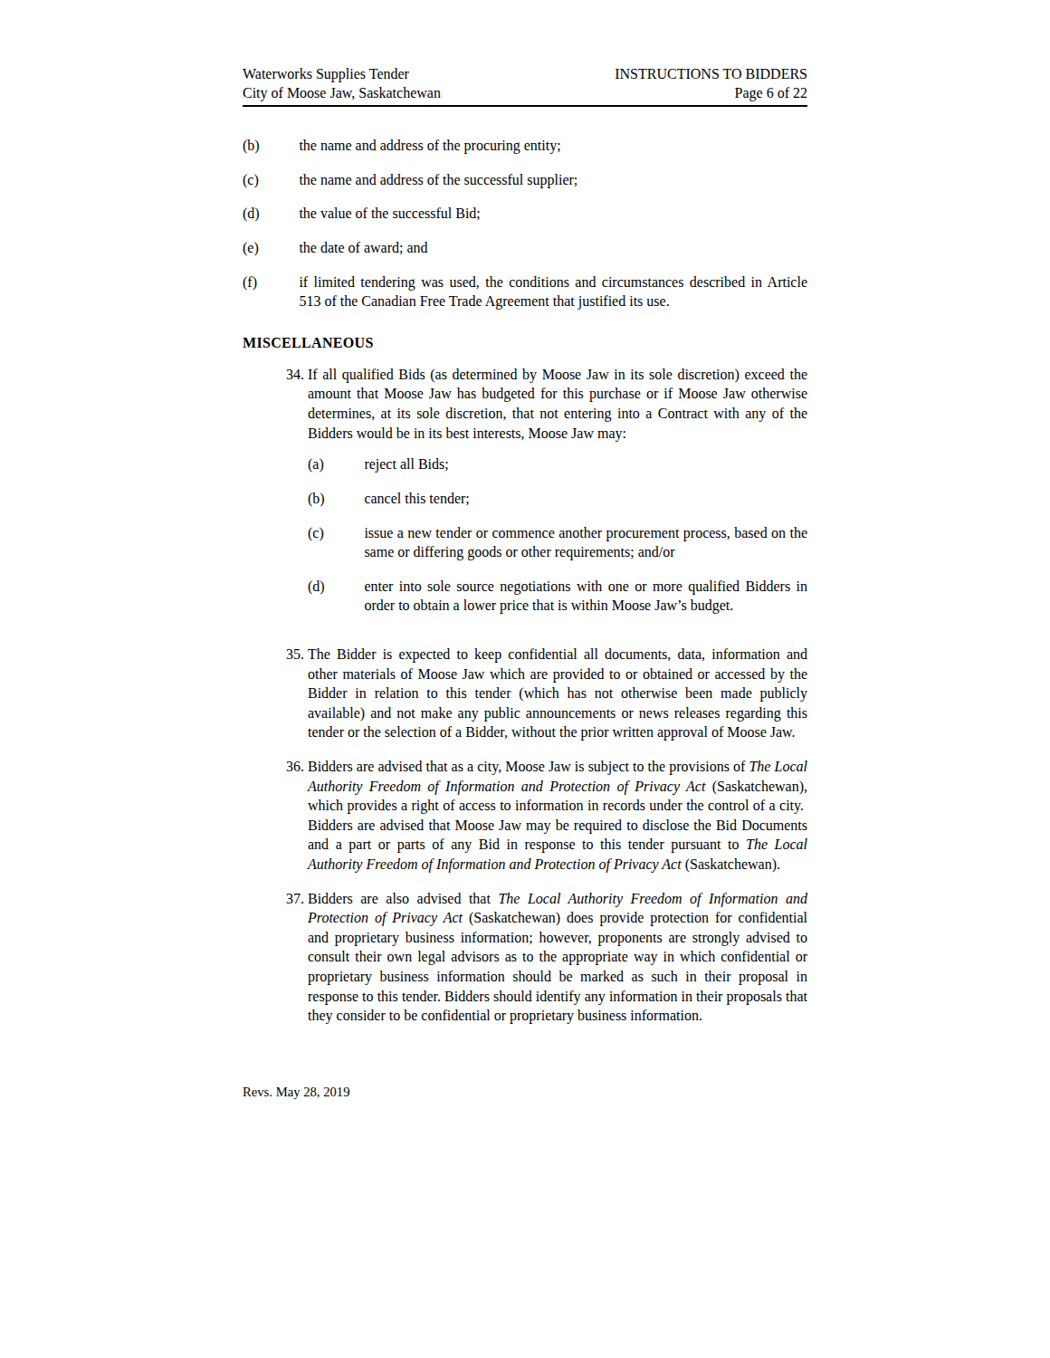Waterworks Supplies Tender
City of Moose Jaw, Saskatchewan
INSTRUCTIONS TO BIDDERS
Page 6 of 22
(b) the name and address of the procuring entity;
(c) the name and address of the successful supplier;
(d) the value of the successful Bid;
(e) the date of award; and
(f) if limited tendering was used, the conditions and circumstances described in Article 513 of the Canadian Free Trade Agreement that justified its use.
MISCELLANEOUS
34.
If all qualified Bids (as determined by Moose Jaw in its sole discretion) exceed the amount that Moose Jaw has budgeted for this purchase or if Moose Jaw otherwise determines, at its sole discretion, that not entering into a Contract with any of the Bidders would be in its best interests, Moose Jaw may:
(a) reject all Bids;
(b) cancel this tender;
(c) issue a new tender or commence another procurement process, based on the same or differing goods or other requirements; and/or
(d) enter into sole source negotiations with one or more qualified Bidders in order to obtain a lower price that is within Moose Jaw’s budget.
35.
The Bidder is expected to keep confidential all documents, data, information and other materials of Moose Jaw which are provided to or obtained or accessed by the Bidder in relation to this tender (which has not otherwise been made publicly available) and not make any public announcements or news releases regarding this tender or the selection of a Bidder, without the prior written approval of Moose Jaw.
36.
Bidders are advised that as a city, Moose Jaw is subject to the provisions of The Local Authority Freedom of Information and Protection of Privacy Act (Saskatchewan), which provides a right of access to information in records under the control of a city. Bidders are advised that Moose Jaw may be required to disclose the Bid Documents and a part or parts of any Bid in response to this tender pursuant to The Local Authority Freedom of Information and Protection of Privacy Act (Saskatchewan).
37.
Bidders are also advised that The Local Authority Freedom of Information and Protection of Privacy Act (Saskatchewan) does provide protection for confidential and proprietary business information; however, proponents are strongly advised to consult their own legal advisors as to the appropriate way in which confidential or proprietary business information should be marked as such in their proposal in response to this tender. Bidders should identify any information in their proposals that they consider to be confidential or proprietary business information.
Revs. May 28, 2019